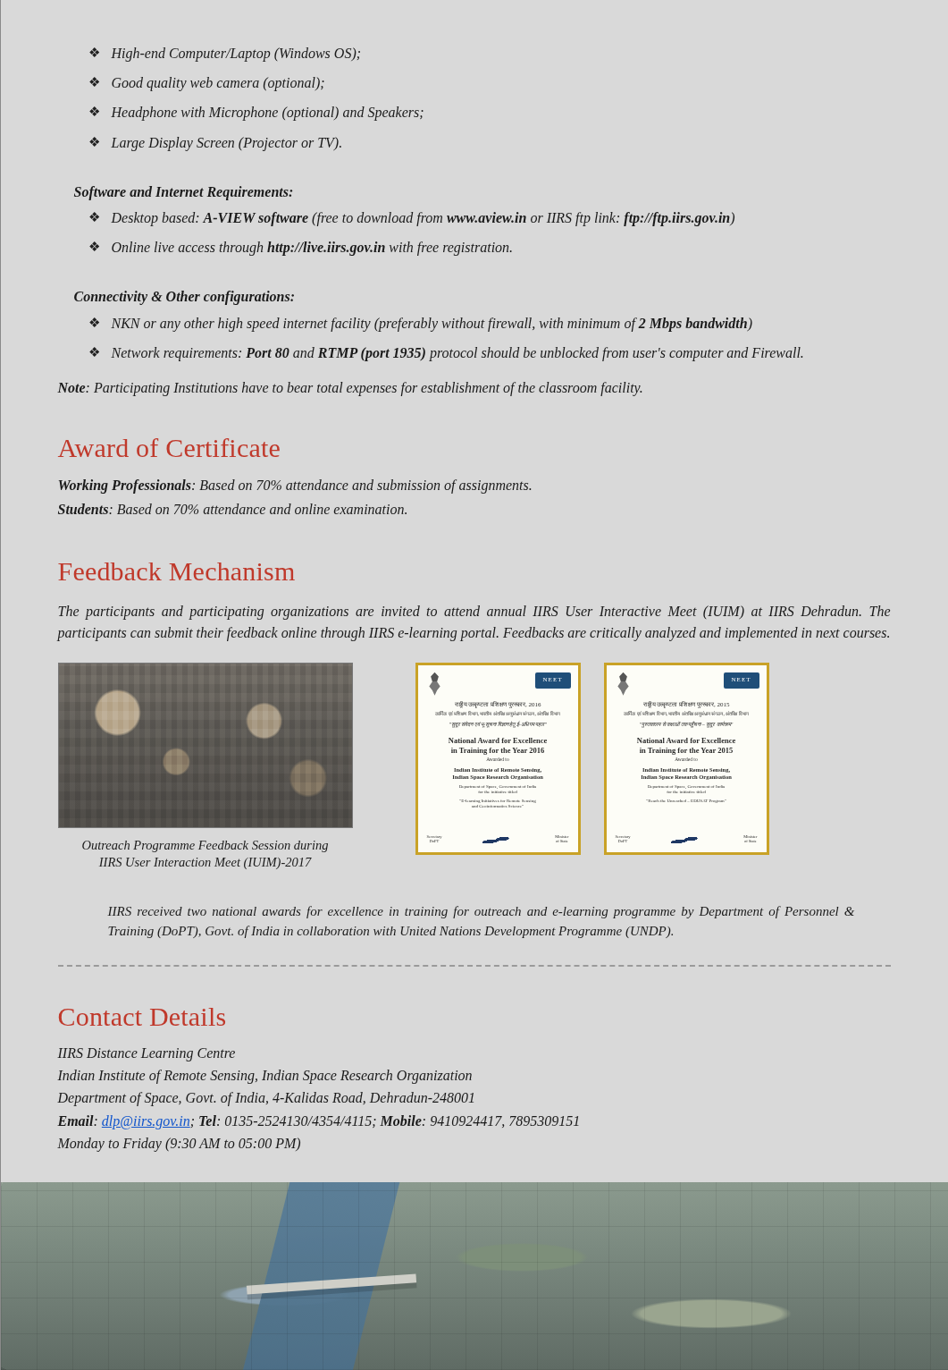High-end Computer/Laptop (Windows OS);
Good quality web camera (optional);
Headphone with Microphone (optional) and Speakers;
Large Display Screen (Projector or TV).
Software and Internet Requirements:
Desktop based: A-VIEW software (free to download from www.aview.in or IIRS ftp link: ftp://ftp.iirs.gov.in)
Online live access through http://live.iirs.gov.in with free registration.
Connectivity & Other configurations:
NKN or any other high speed internet facility (preferably without firewall, with minimum of 2 Mbps bandwidth)
Network requirements: Port 80 and RTMP (port 1935) protocol should be unblocked from user's computer and Firewall.
Note: Participating Institutions have to bear total expenses for establishment of the classroom facility.
Award of Certificate
Working Professionals: Based on 70% attendance and submission of assignments.
Students: Based on 70% attendance and online examination.
Feedback Mechanism
The participants and participating organizations are invited to attend annual IIRS User Interactive Meet (IUIM) at IIRS Dehradun. The participants can submit their feedback online through IIRS e-learning portal. Feedbacks are critically analyzed and implemented in next courses.
Outreach Programme Feedback Session during
IIRS User Interaction Meet (IUIM)-2017
NEET
राष्ट्रीय उत्कृष्टता प्रशिक्षण पुरस्कार, 2016
कार्मिक एवं प्रशिक्षण विभाग, भारतीय अंतरिक्ष अनुसंधान संगठन, अंतरिक्ष विभाग
"सुदूर संवेदन एवं भू-सूचना विज्ञान हेतु ई-अधिगम पहल"
National Award for Excellence
in Training for the Year 2016
Awarded to
Indian Institute of Remote Sensing,
Indian Space Research Organisation
Department of Space, Government of India
for the initiative titled
"E-learning Initiatives for Remote Sensing
and Geoinformatics Science"
Secretary
DoPT Minister
of State
NEET
राष्ट्रीय उत्कृष्टता प्रशिक्षण पुरस्कार, 2015
कार्मिक एवं प्रशिक्षण विभाग, भारतीय अंतरिक्ष अनुसंधान संगठन, अंतरिक्ष विभाग
"पुस्तकालय से कक्षाओं तक पहुँचना – सुदूर कार्यक्रम"
National Award for Excellence
in Training for the Year 2015
Awarded to
Indian Institute of Remote Sensing,
Indian Space Research Organisation
Department of Space, Government of India
for the initiative titled
"Reach the Unreached – EDUSAT Program"
Secretary
DoPT Minister
of State
IIRS received two national awards for excellence in training for outreach and e-learning programme by Department of Personnel & Training (DoPT), Govt. of India in collaboration with United Nations Development Programme (UNDP).
Contact Details
IIRS Distance Learning Centre
Indian Institute of Remote Sensing, Indian Space Research Organization
Department of Space, Govt. of India, 4-Kalidas Road, Dehradun-248001
Email: dlp@iirs.gov.in; Tel: 0135-2524130/4354/4115; Mobile: 9410924417, 7895309151
Monday to Friday (9:30 AM to 05:00 PM)